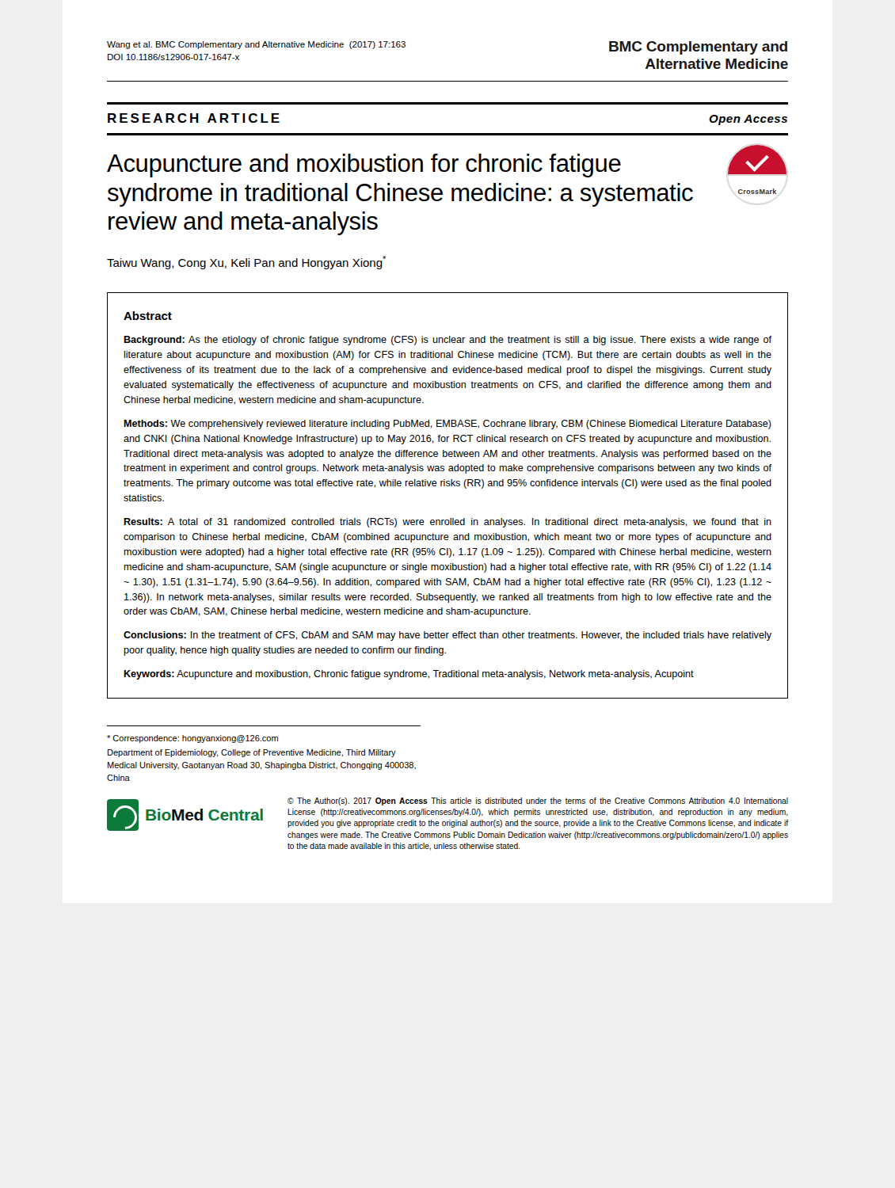Wang et al. BMC Complementary and Alternative Medicine (2017) 17:163
DOI 10.1186/s12906-017-1647-x
BMC Complementary and Alternative Medicine
RESEARCH ARTICLE
Open Access
CrossMark
Acupuncture and moxibustion for chronic fatigue syndrome in traditional Chinese medicine: a systematic review and meta-analysis
Taiwu Wang, Cong Xu, Keli Pan and Hongyan Xiong*
Abstract
Background: As the etiology of chronic fatigue syndrome (CFS) is unclear and the treatment is still a big issue. There exists a wide range of literature about acupuncture and moxibustion (AM) for CFS in traditional Chinese medicine (TCM). But there are certain doubts as well in the effectiveness of its treatment due to the lack of a comprehensive and evidence-based medical proof to dispel the misgivings. Current study evaluated systematically the effectiveness of acupuncture and moxibustion treatments on CFS, and clarified the difference among them and Chinese herbal medicine, western medicine and sham-acupuncture.
Methods: We comprehensively reviewed literature including PubMed, EMBASE, Cochrane library, CBM (Chinese Biomedical Literature Database) and CNKI (China National Knowledge Infrastructure) up to May 2016, for RCT clinical research on CFS treated by acupuncture and moxibustion. Traditional direct meta-analysis was adopted to analyze the difference between AM and other treatments. Analysis was performed based on the treatment in experiment and control groups. Network meta-analysis was adopted to make comprehensive comparisons between any two kinds of treatments. The primary outcome was total effective rate, while relative risks (RR) and 95% confidence intervals (CI) were used as the final pooled statistics.
Results: A total of 31 randomized controlled trials (RCTs) were enrolled in analyses. In traditional direct meta-analysis, we found that in comparison to Chinese herbal medicine, CbAM (combined acupuncture and moxibustion, which meant two or more types of acupuncture and moxibustion were adopted) had a higher total effective rate (RR (95% CI), 1.17 (1.09 ~ 1.25)). Compared with Chinese herbal medicine, western medicine and sham-acupuncture, SAM (single acupuncture or single moxibustion) had a higher total effective rate, with RR (95% CI) of 1.22 (1.14 ~ 1.30), 1.51 (1.31–1.74), 5.90 (3.64–9.56). In addition, compared with SAM, CbAM had a higher total effective rate (RR (95% CI), 1.23 (1.12 ~ 1.36)). In network meta-analyses, similar results were recorded. Subsequently, we ranked all treatments from high to low effective rate and the order was CbAM, SAM, Chinese herbal medicine, western medicine and sham-acupuncture.
Conclusions: In the treatment of CFS, CbAM and SAM may have better effect than other treatments. However, the included trials have relatively poor quality, hence high quality studies are needed to confirm our finding.
Keywords: Acupuncture and moxibustion, Chronic fatigue syndrome, Traditional meta-analysis, Network meta-analysis, Acupoint
* Correspondence: hongyanxiong@126.com
Department of Epidemiology, College of Preventive Medicine, Third Military Medical University, Gaotanyan Road 30, Shapingba District, Chongqing 400038, China
BioMed Central
© The Author(s). 2017 Open Access This article is distributed under the terms of the Creative Commons Attribution 4.0 International License (http://creativecommons.org/licenses/by/4.0/), which permits unrestricted use, distribution, and reproduction in any medium, provided you give appropriate credit to the original author(s) and the source, provide a link to the Creative Commons license, and indicate if changes were made. The Creative Commons Public Domain Dedication waiver (http://creativecommons.org/publicdomain/zero/1.0/) applies to the data made available in this article, unless otherwise stated.